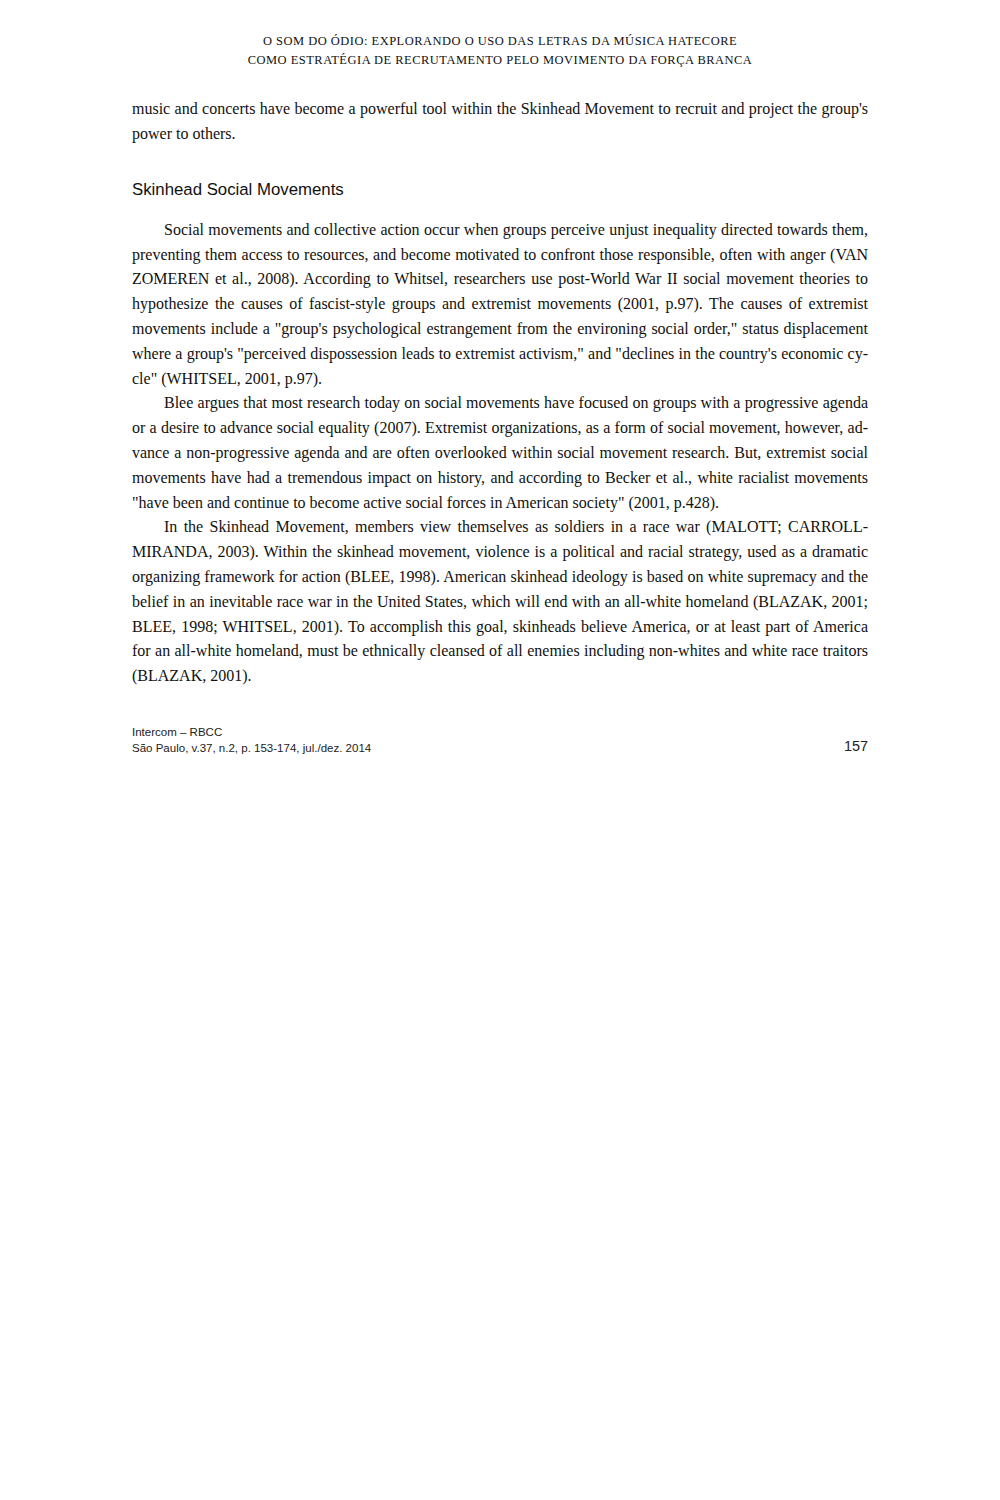O som do ódio: explorando o uso das letras da música hatecore
como estratégia de recrutamento pelo movimento da força branca
music and concerts have become a powerful tool within the Skinhead Movement to recruit and project the group's power to others.
Skinhead Social Movements
Social movements and collective action occur when groups perceive unjust inequality directed towards them, preventing them access to resources, and become motivated to confront those responsible, often with anger (VAN ZOMEREN et al., 2008). According to Whitsel, researchers use post-World War II social movement theories to hypothesize the causes of fascist-style groups and extremist movements (2001, p.97). The causes of extremist movements include a "group's psychological estrangement from the environing social order," status displacement where a group's "perceived dispossession leads to extremist activism," and "declines in the country's economic cycle" (WHITSEL, 2001, p.97).
Blee argues that most research today on social movements have focused on groups with a progressive agenda or a desire to advance social equality (2007). Extremist organizations, as a form of social movement, however, advance a non-progressive agenda and are often overlooked within social movement research. But, extremist social movements have had a tremendous impact on history, and according to Becker et al., white racialist movements "have been and continue to become active social forces in American society" (2001, p.428).
In the Skinhead Movement, members view themselves as soldiers in a race war (MALOTT; CARROLL-MIRANDA, 2003). Within the skinhead movement, violence is a political and racial strategy, used as a dramatic organizing framework for action (BLEE, 1998). American skinhead ideology is based on white supremacy and the belief in an inevitable race war in the United States, which will end with an all-white homeland (BLAZAK, 2001; BLEE, 1998; WHITSEL, 2001). To accomplish this goal, skinheads believe America, or at least part of America for an all-white homeland, must be ethnically cleansed of all enemies including non-whites and white race traitors (BLAZAK, 2001).
Intercom – RBCC
São Paulo, v.37, n.2, p. 153-174, jul./dez. 2014
157